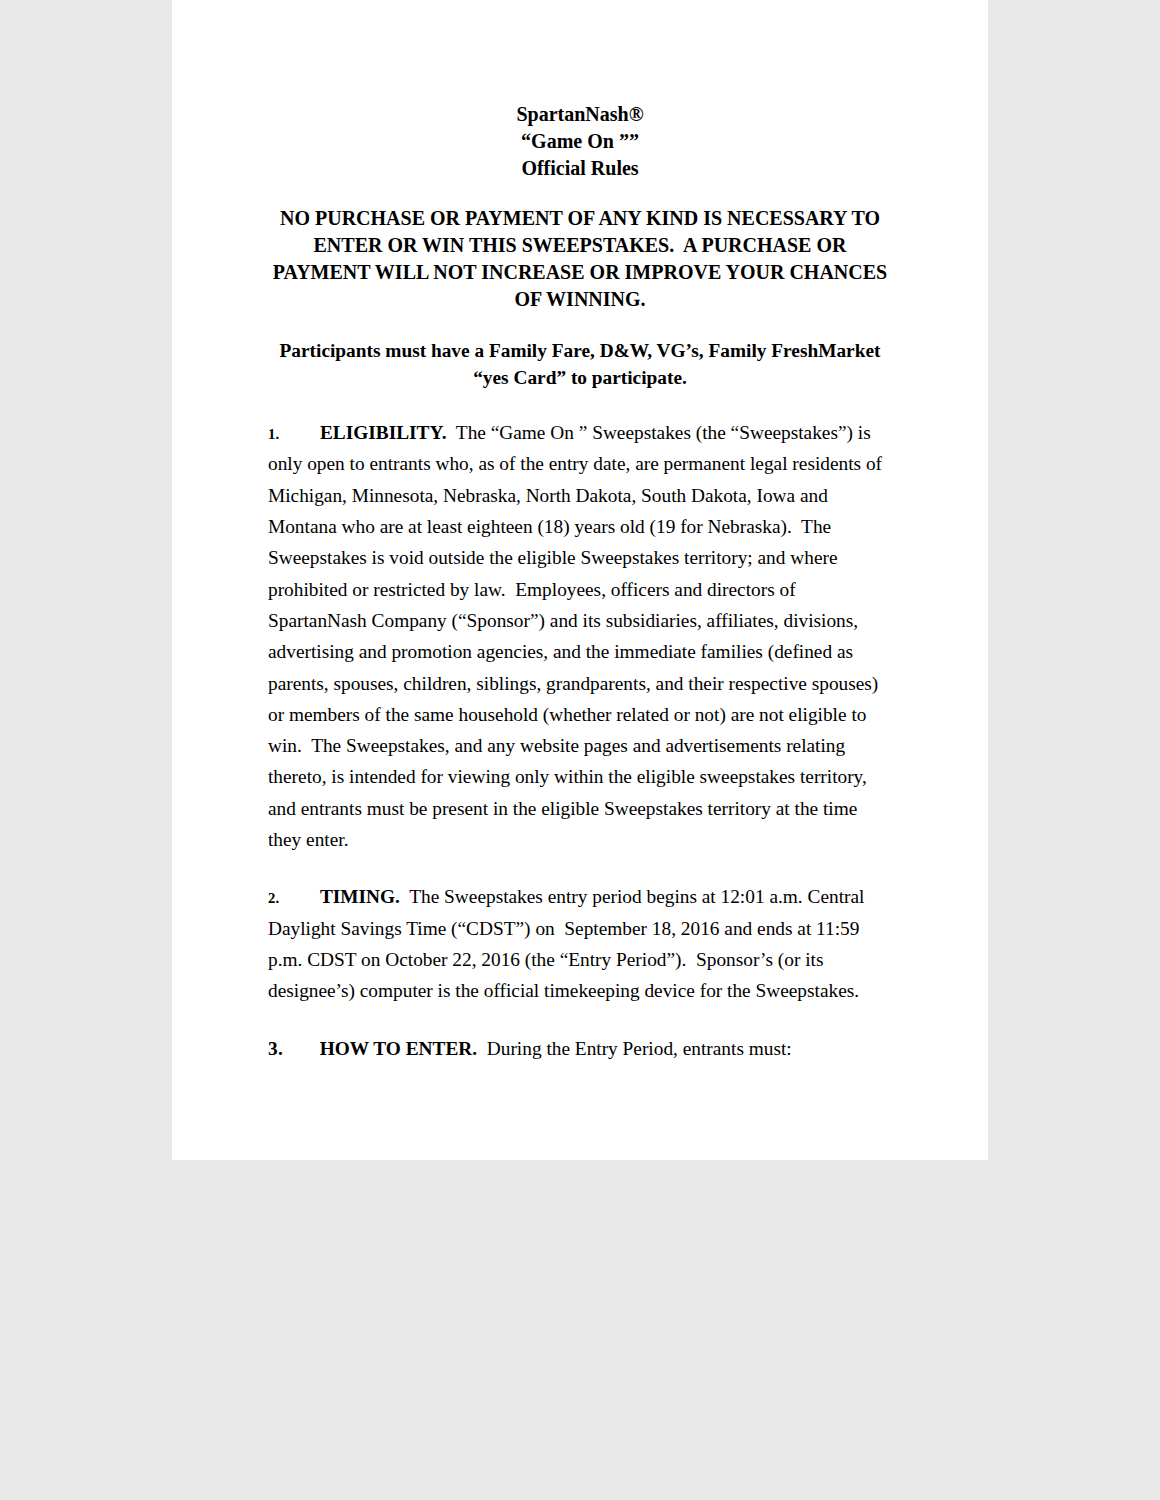SpartanNash® “Game On ”” Official Rules
No purchase or payment of any kind is necessary to enter or win this sweepstakes. A purchase or payment will not increase or improve your chances of winning.
Participants must have a Family Fare, D&W, VG’s, Family FreshMarket “yes Card” to participate.
1. ELIGIBILITY. The “Game On ” Sweepstakes (the “Sweepstakes”) is only open to entrants who, as of the entry date, are permanent legal residents of Michigan, Minnesota, Nebraska, North Dakota, South Dakota, Iowa and Montana who are at least eighteen (18) years old (19 for Nebraska). The Sweepstakes is void outside the eligible Sweepstakes territory; and where prohibited or restricted by law. Employees, officers and directors of SpartanNash Company (“Sponsor”) and its subsidiaries, affiliates, divisions, advertising and promotion agencies, and the immediate families (defined as parents, spouses, children, siblings, grandparents, and their respective spouses) or members of the same household (whether related or not) are not eligible to win. The Sweepstakes, and any website pages and advertisements relating thereto, is intended for viewing only within the eligible sweepstakes territory, and entrants must be present in the eligible Sweepstakes territory at the time they enter.
2. TIMING. The Sweepstakes entry period begins at 12:01 a.m. Central Daylight Savings Time (“CDST”) on September 18, 2016 and ends at 11:59 p.m. CDST on October 22, 2016 (the “Entry Period”). Sponsor’s (or its designee’s) computer is the official timekeeping device for the Sweepstakes.
3. HOW TO ENTER. During the Entry Period, entrants must: